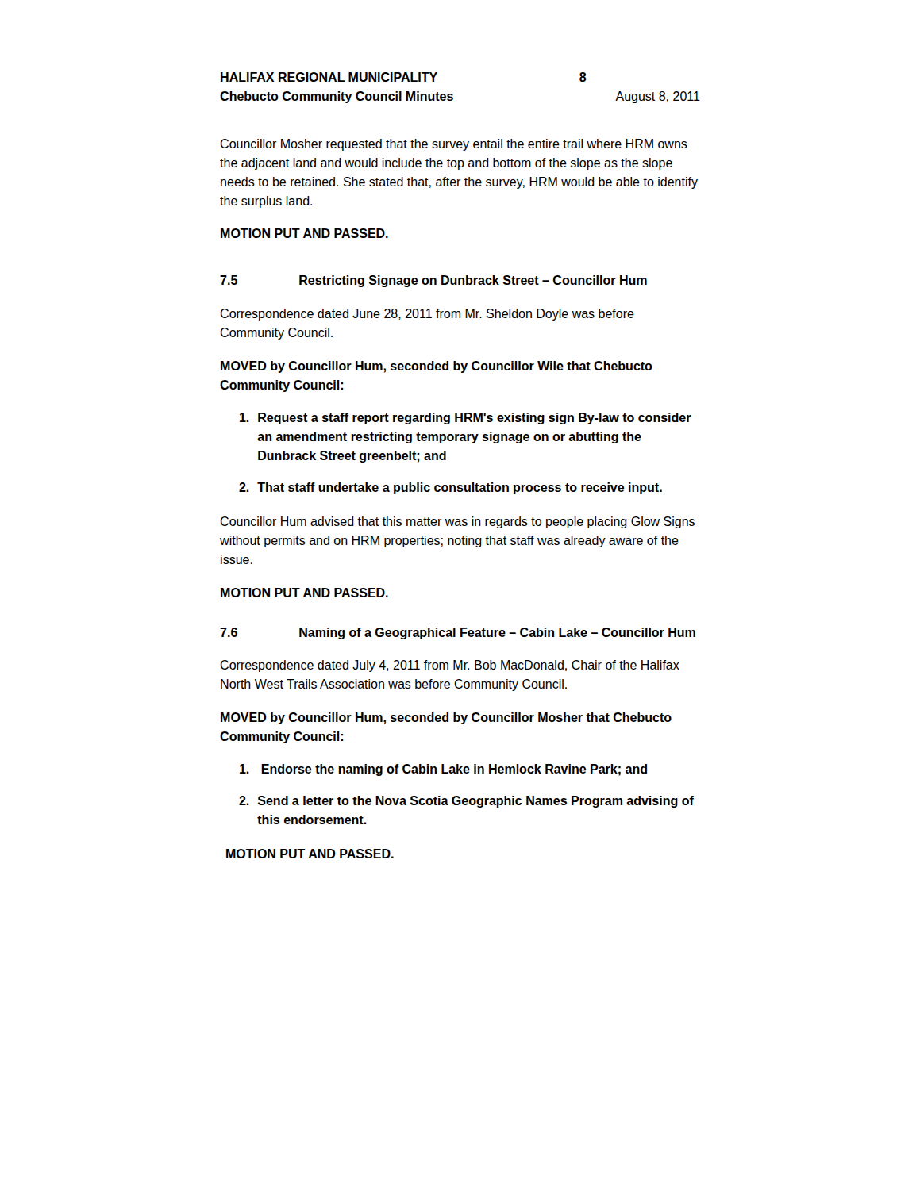HALIFAX REGIONAL MUNICIPALITY 8
Chebucto Community Council Minutes August 8, 2011
Councillor Mosher requested that the survey entail the entire trail where HRM owns the adjacent land and would include the top and bottom of the slope as the slope needs to be retained. She stated that, after the survey, HRM would be able to identify the surplus land.
MOTION PUT AND PASSED.
7.5 Restricting Signage on Dunbrack Street – Councillor Hum
Correspondence dated June 28, 2011 from Mr. Sheldon Doyle was before Community Council.
MOVED by Councillor Hum, seconded by Councillor Wile that Chebucto Community Council:
Request a staff report regarding HRM's existing sign By-law to consider an amendment restricting temporary signage on or abutting the Dunbrack Street greenbelt; and
That staff undertake a public consultation process to receive input.
Councillor Hum advised that this matter was in regards to people placing Glow Signs without permits and on HRM properties; noting that staff was already aware of the issue.
MOTION PUT AND PASSED.
7.6 Naming of a Geographical Feature – Cabin Lake – Councillor Hum
Correspondence dated July 4, 2011 from Mr. Bob MacDonald, Chair of the Halifax North West Trails Association was before Community Council.
MOVED by Councillor Hum, seconded by Councillor Mosher that Chebucto Community Council:
Endorse the naming of Cabin Lake in Hemlock Ravine Park; and
Send a letter to the Nova Scotia Geographic Names Program advising of this endorsement.
MOTION PUT AND PASSED.